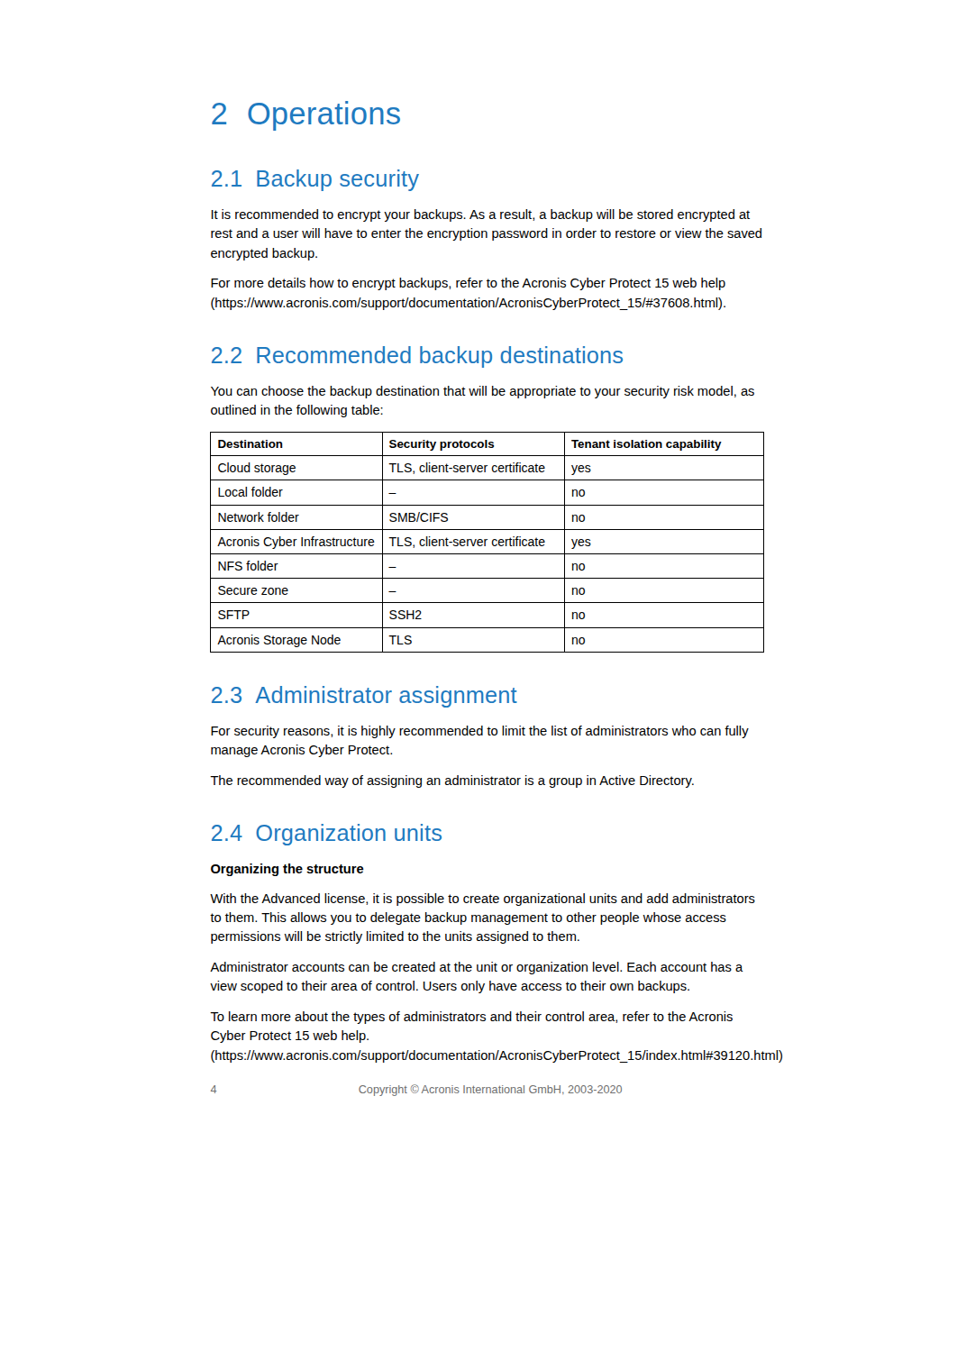2 Operations
2.1 Backup security
It is recommended to encrypt your backups. As a result, a backup will be stored encrypted at rest and a user will have to enter the encryption password in order to restore or view the saved encrypted backup.
For more details how to encrypt backups, refer to the Acronis Cyber Protect 15 web help (https://www.acronis.com/support/documentation/AcronisCyberProtect_15/#37608.html).
2.2 Recommended backup destinations
You can choose the backup destination that will be appropriate to your security risk model, as outlined in the following table:
| Destination | Security protocols | Tenant isolation capability |
| --- | --- | --- |
| Cloud storage | TLS, client-server certificate | yes |
| Local folder | – | no |
| Network folder | SMB/CIFS | no |
| Acronis Cyber Infrastructure | TLS, client-server certificate | yes |
| NFS folder | – | no |
| Secure zone | – | no |
| SFTP | SSH2 | no |
| Acronis Storage Node | TLS | no |
2.3 Administrator assignment
For security reasons, it is highly recommended to limit the list of administrators who can fully manage Acronis Cyber Protect.
The recommended way of assigning an administrator is a group in Active Directory.
2.4 Organization units
Organizing the structure
With the Advanced license, it is possible to create organizational units and add administrators to them. This allows you to delegate backup management to other people whose access permissions will be strictly limited to the units assigned to them.
Administrator accounts can be created at the unit or organization level. Each account has a view scoped to their area of control. Users only have access to their own backups.
To learn more about the types of administrators and their control area, refer to the Acronis Cyber Protect 15 web help.
(https://www.acronis.com/support/documentation/AcronisCyberProtect_15/index.html#39120.html)
4
Copyright © Acronis International GmbH, 2003-2020